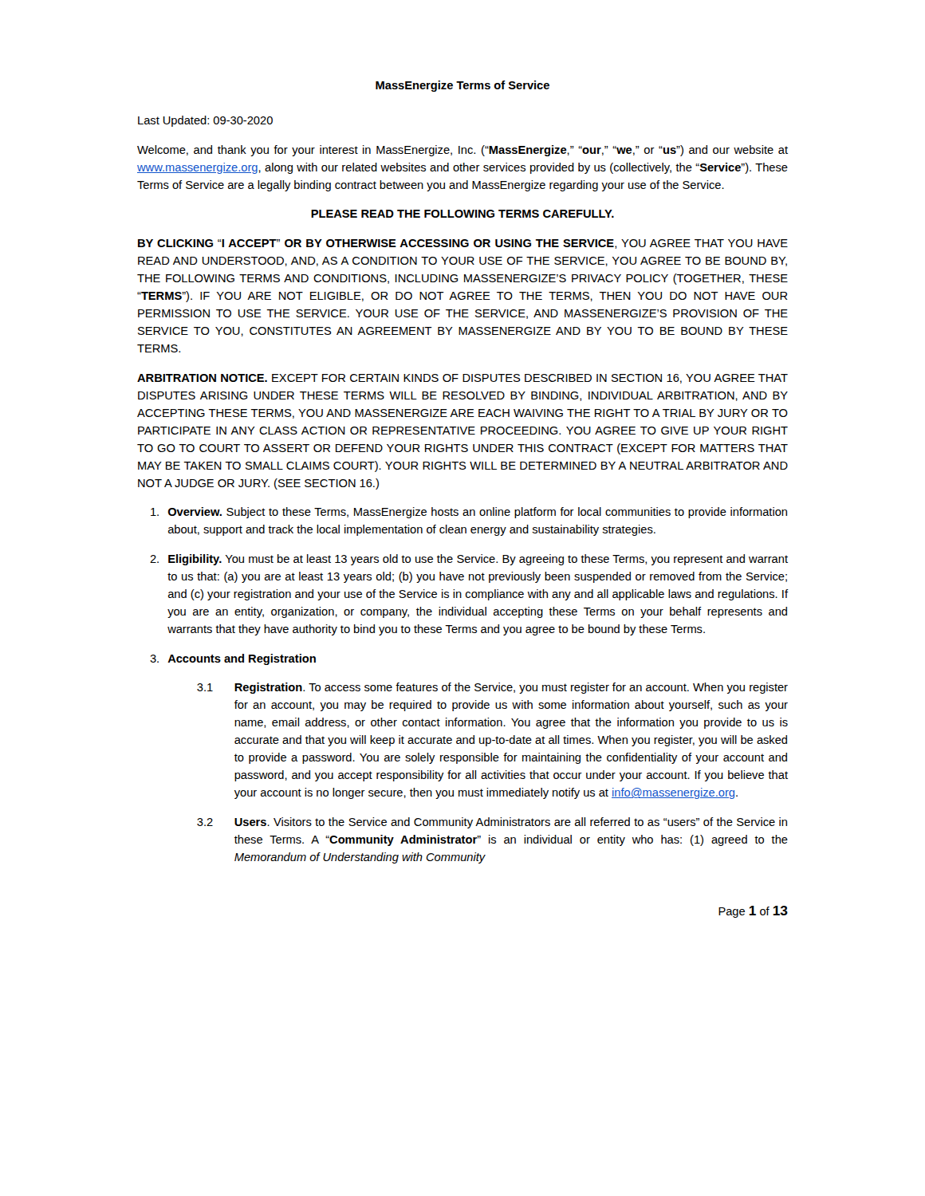MassEnergize Terms of Service
Last Updated: 09-30-2020
Welcome, and thank you for your interest in MassEnergize, Inc. (“MassEnergize,” “our,” “we,” or “us”) and our website at www.massenergize.org, along with our related websites and other services provided by us (collectively, the “Service”). These Terms of Service are a legally binding contract between you and MassEnergize regarding your use of the Service.
PLEASE READ THE FOLLOWING TERMS CAREFULLY.
BY CLICKING “I ACCEPT” OR BY OTHERWISE ACCESSING OR USING THE SERVICE, YOU AGREE THAT YOU HAVE READ AND UNDERSTOOD, AND, AS A CONDITION TO YOUR USE OF THE SERVICE, YOU AGREE TO BE BOUND BY, THE FOLLOWING TERMS AND CONDITIONS, INCLUDING MASSENERGIZE’S PRIVACY POLICY (TOGETHER, THESE “TERMS”). IF YOU ARE NOT ELIGIBLE, OR DO NOT AGREE TO THE TERMS, THEN YOU DO NOT HAVE OUR PERMISSION TO USE THE SERVICE. YOUR USE OF THE SERVICE, AND MASSENERGIZE’S PROVISION OF THE SERVICE TO YOU, CONSTITUTES AN AGREEMENT BY MASSENERGIZE AND BY YOU TO BE BOUND BY THESE TERMS.
ARBITRATION NOTICE. EXCEPT FOR CERTAIN KINDS OF DISPUTES DESCRIBED IN SECTION 16, YOU AGREE THAT DISPUTES ARISING UNDER THESE TERMS WILL BE RESOLVED BY BINDING, INDIVIDUAL ARBITRATION, AND BY ACCEPTING THESE TERMS, YOU AND MASSENERGIZE ARE EACH WAIVING THE RIGHT TO A TRIAL BY JURY OR TO PARTICIPATE IN ANY CLASS ACTION OR REPRESENTATIVE PROCEEDING. YOU AGREE TO GIVE UP YOUR RIGHT TO GO TO COURT TO ASSERT OR DEFEND YOUR RIGHTS UNDER THIS CONTRACT (EXCEPT FOR MATTERS THAT MAY BE TAKEN TO SMALL CLAIMS COURT). YOUR RIGHTS WILL BE DETERMINED BY A NEUTRAL ARBITRATOR AND NOT A JUDGE OR JURY. (SEE SECTION 16.)
Overview. Subject to these Terms, MassEnergize hosts an online platform for local communities to provide information about, support and track the local implementation of clean energy and sustainability strategies.
Eligibility. You must be at least 13 years old to use the Service. By agreeing to these Terms, you represent and warrant to us that: (a) you are at least 13 years old; (b) you have not previously been suspended or removed from the Service; and (c) your registration and your use of the Service is in compliance with any and all applicable laws and regulations. If you are an entity, organization, or company, the individual accepting these Terms on your behalf represents and warrants that they have authority to bind you to these Terms and you agree to be bound by these Terms.
Accounts and Registration
3.1 Registration. To access some features of the Service, you must register for an account. When you register for an account, you may be required to provide us with some information about yourself, such as your name, email address, or other contact information. You agree that the information you provide to us is accurate and that you will keep it accurate and up-to-date at all times. When you register, you will be asked to provide a password. You are solely responsible for maintaining the confidentiality of your account and password, and you accept responsibility for all activities that occur under your account. If you believe that your account is no longer secure, then you must immediately notify us at info@massenergize.org.
3.2 Users. Visitors to the Service and Community Administrators are all referred to as “users” of the Service in these Terms. A “Community Administrator” is an individual or entity who has: (1) agreed to the Memorandum of Understanding with Community
Page 1 of 13